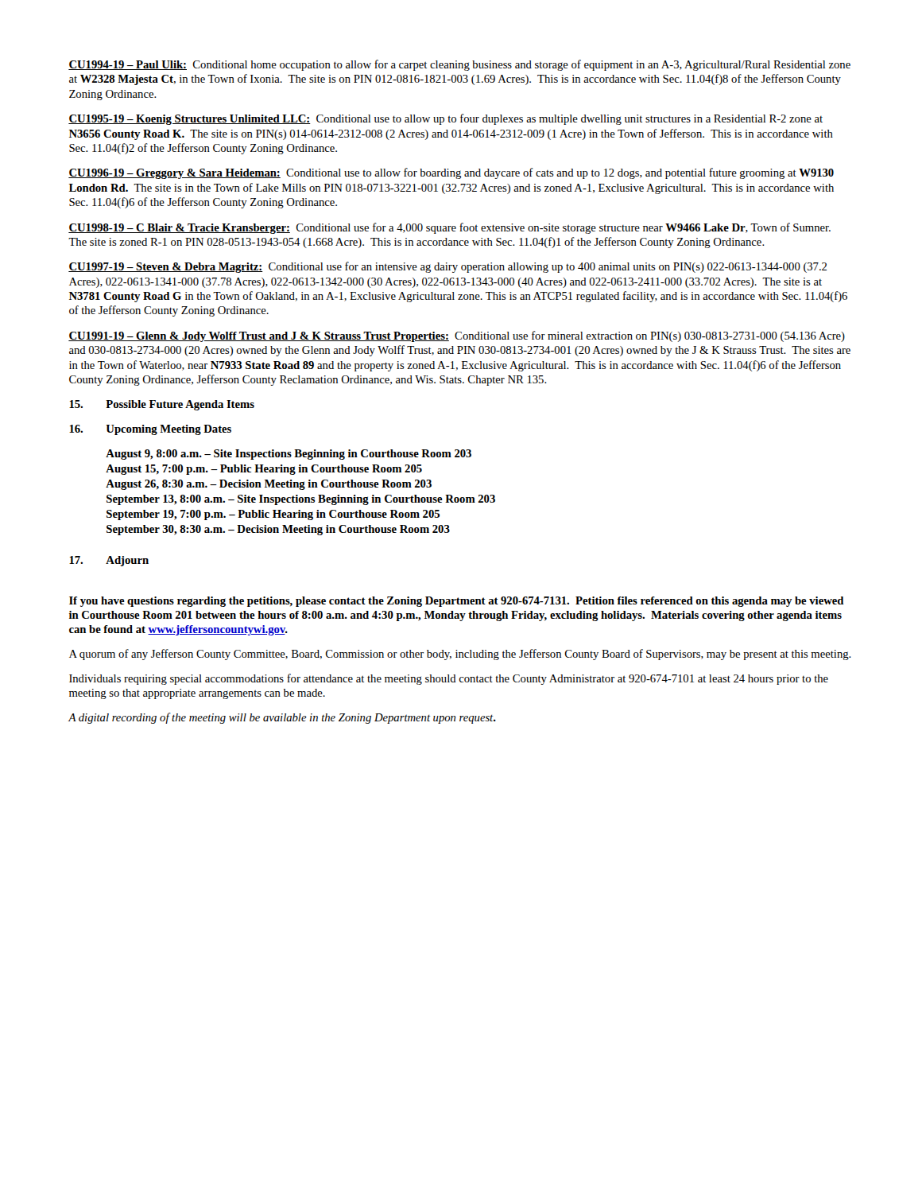CU1994-19 – Paul Ulik: Conditional home occupation to allow for a carpet cleaning business and storage of equipment in an A-3, Agricultural/Rural Residential zone at W2328 Majesta Ct, in the Town of Ixonia. The site is on PIN 012-0816-1821-003 (1.69 Acres). This is in accordance with Sec. 11.04(f)8 of the Jefferson County Zoning Ordinance.
CU1995-19 – Koenig Structures Unlimited LLC: Conditional use to allow up to four duplexes as multiple dwelling unit structures in a Residential R-2 zone at N3656 County Road K. The site is on PIN(s) 014-0614-2312-008 (2 Acres) and 014-0614-2312-009 (1 Acre) in the Town of Jefferson. This is in accordance with Sec. 11.04(f)2 of the Jefferson County Zoning Ordinance.
CU1996-19 – Greggory & Sara Heideman: Conditional use to allow for boarding and daycare of cats and up to 12 dogs, and potential future grooming at W9130 London Rd. The site is in the Town of Lake Mills on PIN 018-0713-3221-001 (32.732 Acres) and is zoned A-1, Exclusive Agricultural. This is in accordance with Sec. 11.04(f)6 of the Jefferson County Zoning Ordinance.
CU1998-19 – C Blair & Tracie Kransberger: Conditional use for a 4,000 square foot extensive on-site storage structure near W9466 Lake Dr, Town of Sumner. The site is zoned R-1 on PIN 028-0513-1943-054 (1.668 Acre). This is in accordance with Sec. 11.04(f)1 of the Jefferson County Zoning Ordinance.
CU1997-19 – Steven & Debra Magritz: Conditional use for an intensive ag dairy operation allowing up to 400 animal units on PIN(s) 022-0613-1344-000 (37.2 Acres), 022-0613-1341-000 (37.78 Acres), 022-0613-1342-000 (30 Acres), 022-0613-1343-000 (40 Acres) and 022-0613-2411-000 (33.702 Acres). The site is at N3781 County Road G in the Town of Oakland, in an A-1, Exclusive Agricultural zone. This is an ATCP51 regulated facility, and is in accordance with Sec. 11.04(f)6 of the Jefferson County Zoning Ordinance.
CU1991-19 – Glenn & Jody Wolff Trust and J & K Strauss Trust Properties: Conditional use for mineral extraction on PIN(s) 030-0813-2731-000 (54.136 Acre) and 030-0813-2734-000 (20 Acres) owned by the Glenn and Jody Wolff Trust, and PIN 030-0813-2734-001 (20 Acres) owned by the J & K Strauss Trust. The sites are in the Town of Waterloo, near N7933 State Road 89 and the property is zoned A-1, Exclusive Agricultural. This is in accordance with Sec. 11.04(f)6 of the Jefferson County Zoning Ordinance, Jefferson County Reclamation Ordinance, and Wis. Stats. Chapter NR 135.
15. Possible Future Agenda Items
16. Upcoming Meeting Dates
August 9, 8:00 a.m. – Site Inspections Beginning in Courthouse Room 203
August 15, 7:00 p.m. – Public Hearing in Courthouse Room 205
August 26, 8:30 a.m. – Decision Meeting in Courthouse Room 203
September 13, 8:00 a.m. – Site Inspections Beginning in Courthouse Room 203
September 19, 7:00 p.m. – Public Hearing in Courthouse Room 205
September 30, 8:30 a.m. – Decision Meeting in Courthouse Room 203
17. Adjourn
If you have questions regarding the petitions, please contact the Zoning Department at 920-674-7131. Petition files referenced on this agenda may be viewed in Courthouse Room 201 between the hours of 8:00 a.m. and 4:30 p.m., Monday through Friday, excluding holidays. Materials covering other agenda items can be found at www.jeffersoncountywi.gov.
A quorum of any Jefferson County Committee, Board, Commission or other body, including the Jefferson County Board of Supervisors, may be present at this meeting.
Individuals requiring special accommodations for attendance at the meeting should contact the County Administrator at 920-674-7101 at least 24 hours prior to the meeting so that appropriate arrangements can be made.
A digital recording of the meeting will be available in the Zoning Department upon request.